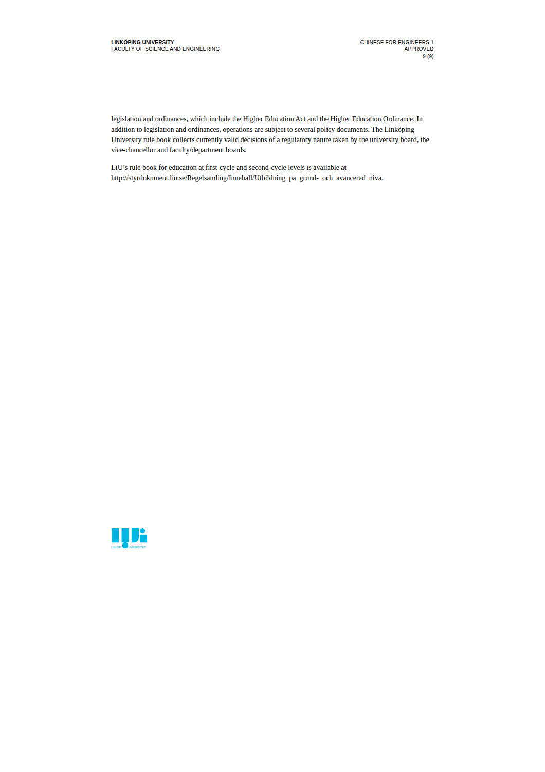LINKÖPING UNIVERSITY
FACULTY OF SCIENCE AND ENGINEERING
CHINESE FOR ENGINEERS 1
APPROVED
9 (9)
legislation and ordinances, which include the Higher Education Act and the Higher Education Ordinance. In addition to legislation and ordinances, operations are subject to several policy documents. The Linköping University rule book collects currently valid decisions of a regulatory nature taken by the university board, the vice-chancellor and faculty/department boards.
LiU’s rule book for education at first-cycle and second-cycle levels is available at http://styrdokument.liu.se/Regelsamling/Innehall/Utbildning_pa_grund-_och_avancerad_niva.
LINKÖPINGS UNIVERSITET